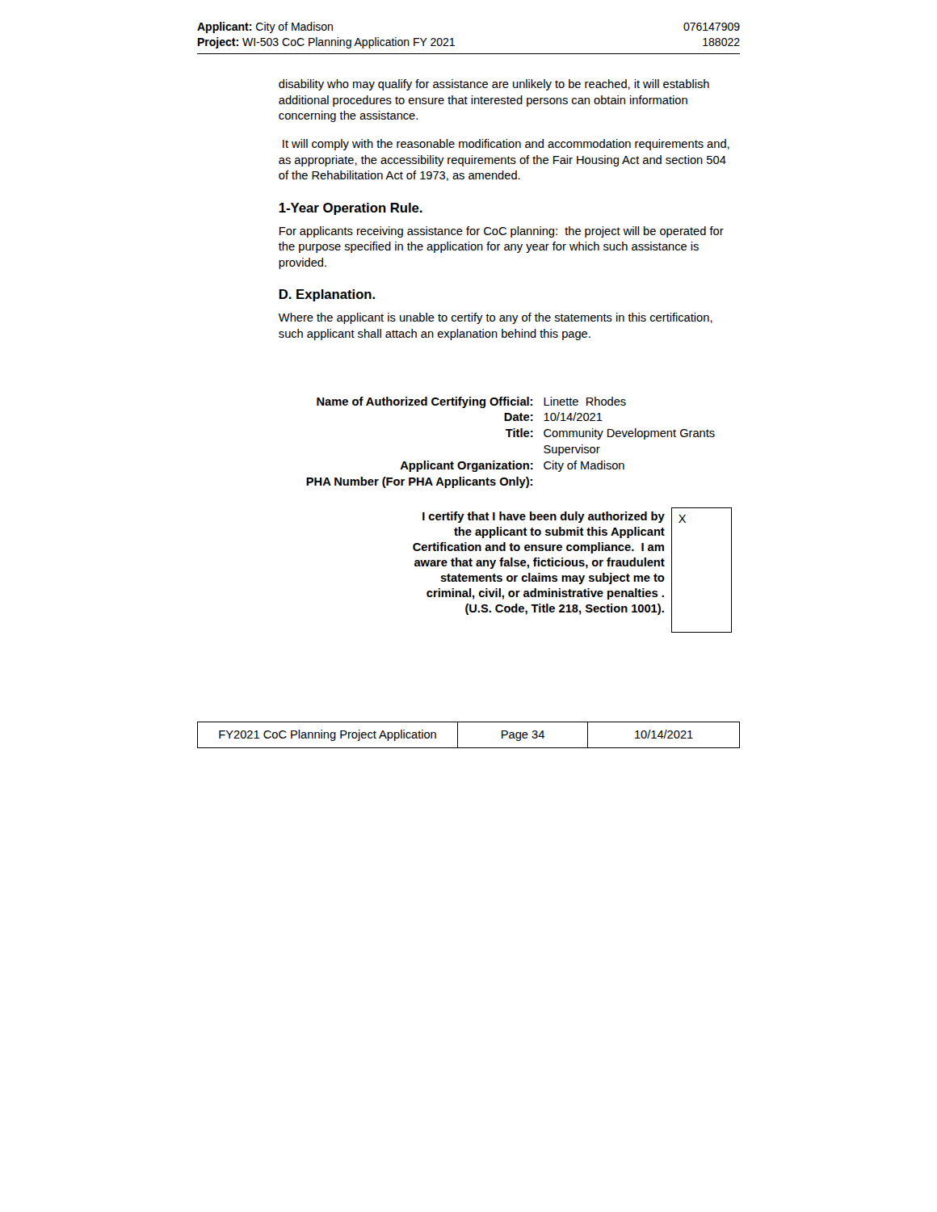Applicant: City of Madison
076147909
Project: WI-503 CoC Planning Application FY 2021
188022
disability who may qualify for assistance are unlikely to be reached, it will establish additional procedures to ensure that interested persons can obtain information concerning the assistance.
It will comply with the reasonable modification and accommodation requirements and, as appropriate, the accessibility requirements of the Fair Housing Act and section 504 of the Rehabilitation Act of 1973, as amended.
1-Year Operation Rule.
For applicants receiving assistance for CoC planning: the project will be operated for the purpose specified in the application for any year for which such assistance is provided.
D. Explanation.
Where the applicant is unable to certify to any of the statements in this certification, such applicant shall attach an explanation behind this page.
| Name of Authorized Certifying Official: | Linette Rhodes |
| Date: | 10/14/2021 |
| Title: | Community Development Grants Supervisor |
| Applicant Organization: | City of Madison |
| PHA Number (For PHA Applicants Only): | |
| I certify that I have been duly authorized by the applicant to submit this Applicant Certification and to ensure compliance. I am aware that any false, ficticious, or fraudulent statements or claims may subject me to criminal, civil, or administrative penalties . (U.S. Code, Title 218, Section 1001). | X |
| FY2021 CoC Planning Project Application | Page 34 | 10/14/2021 |